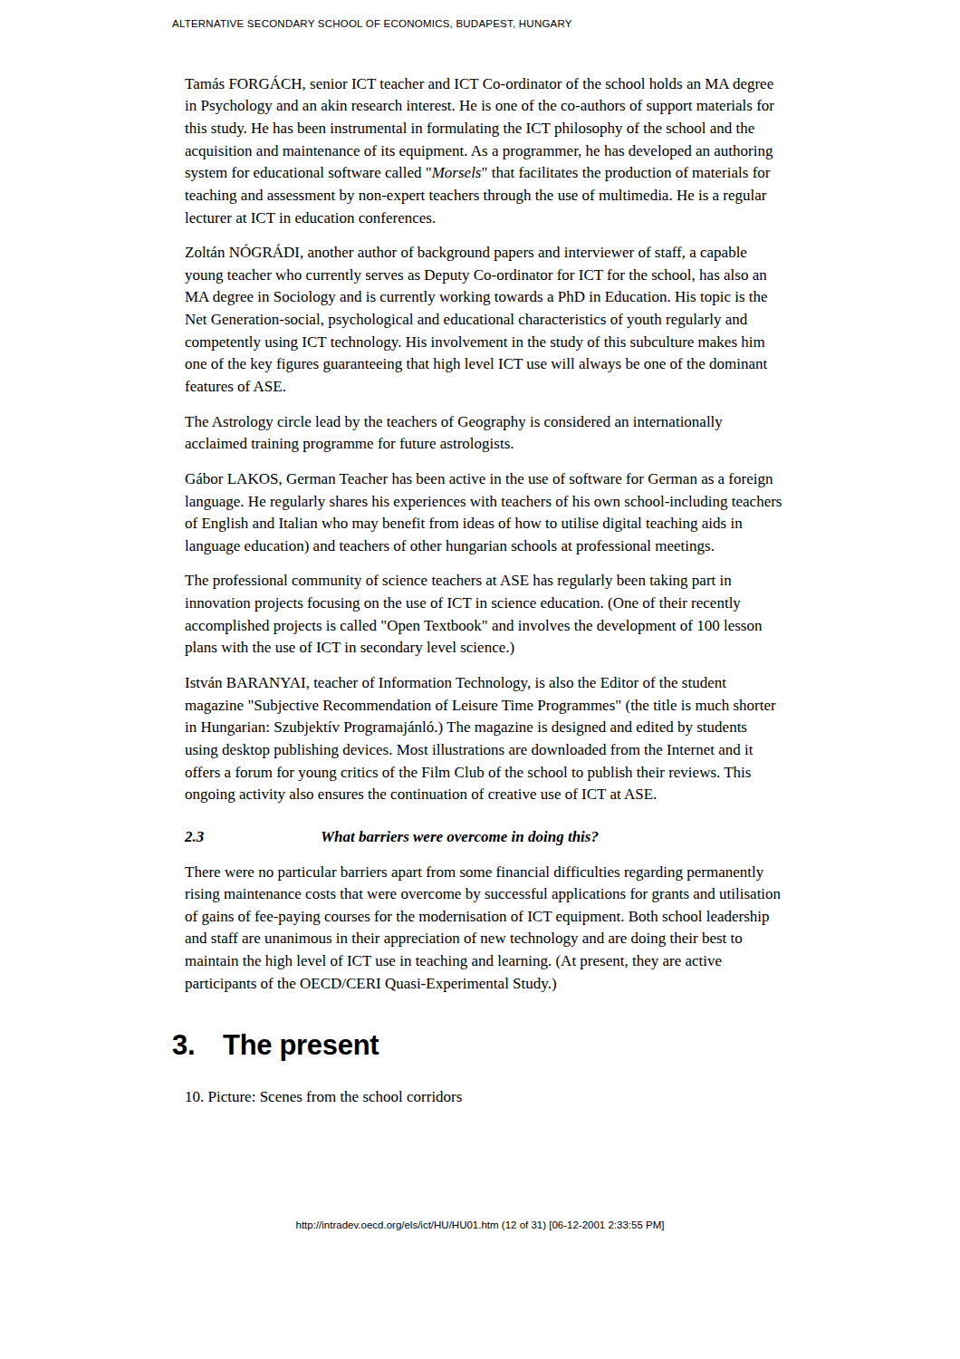ALTERNATIVE SECONDARY SCHOOL OF ECONOMICS, BUDAPEST, HUNGARY
Tamás FORGÁCH, senior ICT teacher and ICT Co-ordinator of the school holds an MA degree in Psychology and an akin research interest. He is one of the co-authors of support materials for this study. He has been instrumental in formulating the ICT philosophy of the school and the acquisition and maintenance of its equipment. As a programmer, he has developed an authoring system for educational software called "Morsels" that facilitates the production of materials for teaching and assessment by non-expert teachers through the use of multimedia. He is a regular lecturer at ICT in education conferences.
Zoltán NÓGRÁDI, another author of background papers and interviewer of staff, a capable young teacher who currently serves as Deputy Co-ordinator for ICT for the school, has also an MA degree in Sociology and is currently working towards a PhD in Education. His topic is the Net Generation-social, psychological and educational characteristics of youth regularly and competently using ICT technology. His involvement in the study of this subculture makes him one of the key figures guaranteeing that high level ICT use will always be one of the dominant features of ASE.
The Astrology circle lead by the teachers of Geography is considered an internationally acclaimed training programme for future astrologists.
Gábor LAKOS, German Teacher has been active in the use of software for German as a foreign language. He regularly shares his experiences with teachers of his own school-including teachers of English and Italian who may benefit from ideas of how to utilise digital teaching aids in language education) and teachers of other hungarian schools at professional meetings.
The professional community of science teachers at ASE has regularly been taking part in innovation projects focusing on the use of ICT in science education. (One of their recently accomplished projects is called "Open Textbook" and involves the development of 100 lesson plans with the use of ICT in secondary level science.)
István BARANYAI, teacher of Information Technology, is also the Editor of the student magazine "Subjective Recommendation of Leisure Time Programmes" (the title is much shorter in Hungarian: Szubjektív Programajánló.) The magazine is designed and edited by students using desktop publishing devices. Most illustrations are downloaded from the Internet and it offers a forum for young critics of the Film Club of the school to publish their reviews. This ongoing activity also ensures the continuation of creative use of ICT at ASE.
2.3 What barriers were overcome in doing this?
There were no particular barriers apart from some financial difficulties regarding permanently rising maintenance costs that were overcome by successful applications for grants and utilisation of gains of fee-paying courses for the modernisation of ICT equipment. Both school leadership and staff are unanimous in their appreciation of new technology and are doing their best to maintain the high level of ICT use in teaching and learning. (At present, they are active participants of the OECD/CERI Quasi-Experimental Study.)
3. The present
10. Picture: Scenes from the school corridors
http://intradev.oecd.org/els/ict/HU/HU01.htm (12 of 31) [06-12-2001 2:33:55 PM]